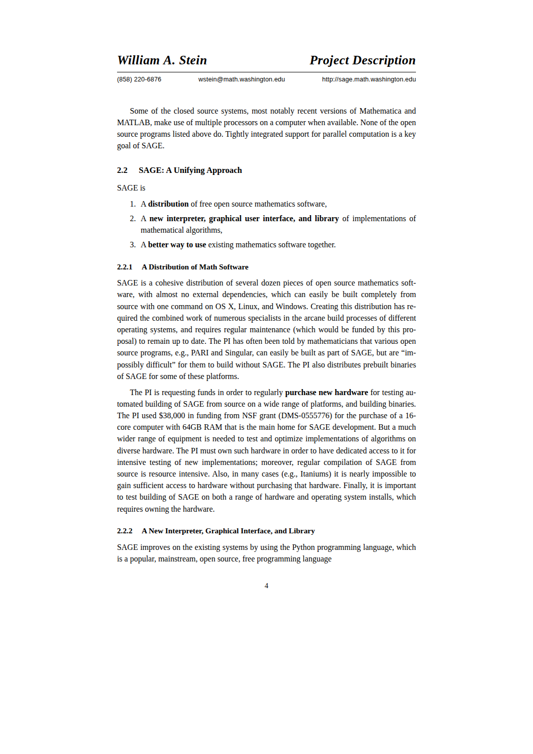William A. Stein Project Description
(858) 220-6876 wstein@math.washington.edu http://sage.math.washington.edu
Some of the closed source systems, most notably recent versions of Mathematica and MATLAB, make use of multiple processors on a computer when available. None of the open source programs listed above do. Tightly integrated support for parallel computation is a key goal of SAGE.
2.2 SAGE: A Unifying Approach
SAGE is
A distribution of free open source mathematics software,
A new interpreter, graphical user interface, and library of implementations of mathematical algorithms,
A better way to use existing mathematics software together.
2.2.1 A Distribution of Math Software
SAGE is a cohesive distribution of several dozen pieces of open source mathematics software, with almost no external dependencies, which can easily be built completely from source with one command on OS X, Linux, and Windows. Creating this distribution has required the combined work of numerous specialists in the arcane build processes of different operating systems, and requires regular maintenance (which would be funded by this proposal) to remain up to date. The PI has often been told by mathematicians that various open source programs, e.g., PARI and Singular, can easily be built as part of SAGE, but are “impossibly difficult” for them to build without SAGE. The PI also distributes prebuilt binaries of SAGE for some of these platforms.
The PI is requesting funds in order to regularly purchase new hardware for testing automated building of SAGE from source on a wide range of platforms, and building binaries. The PI used $38,000 in funding from NSF grant (DMS-0555776) for the purchase of a 16-core computer with 64GB RAM that is the main home for SAGE development. But a much wider range of equipment is needed to test and optimize implementations of algorithms on diverse hardware. The PI must own such hardware in order to have dedicated access to it for intensive testing of new implementations; moreover, regular compilation of SAGE from source is resource intensive. Also, in many cases (e.g., Itaniums) it is nearly impossible to gain sufficient access to hardware without purchasing that hardware. Finally, it is important to test building of SAGE on both a range of hardware and operating system installs, which requires owning the hardware.
2.2.2 A New Interpreter, Graphical Interface, and Library
SAGE improves on the existing systems by using the Python programming language, which is a popular, mainstream, open source, free programming language
4